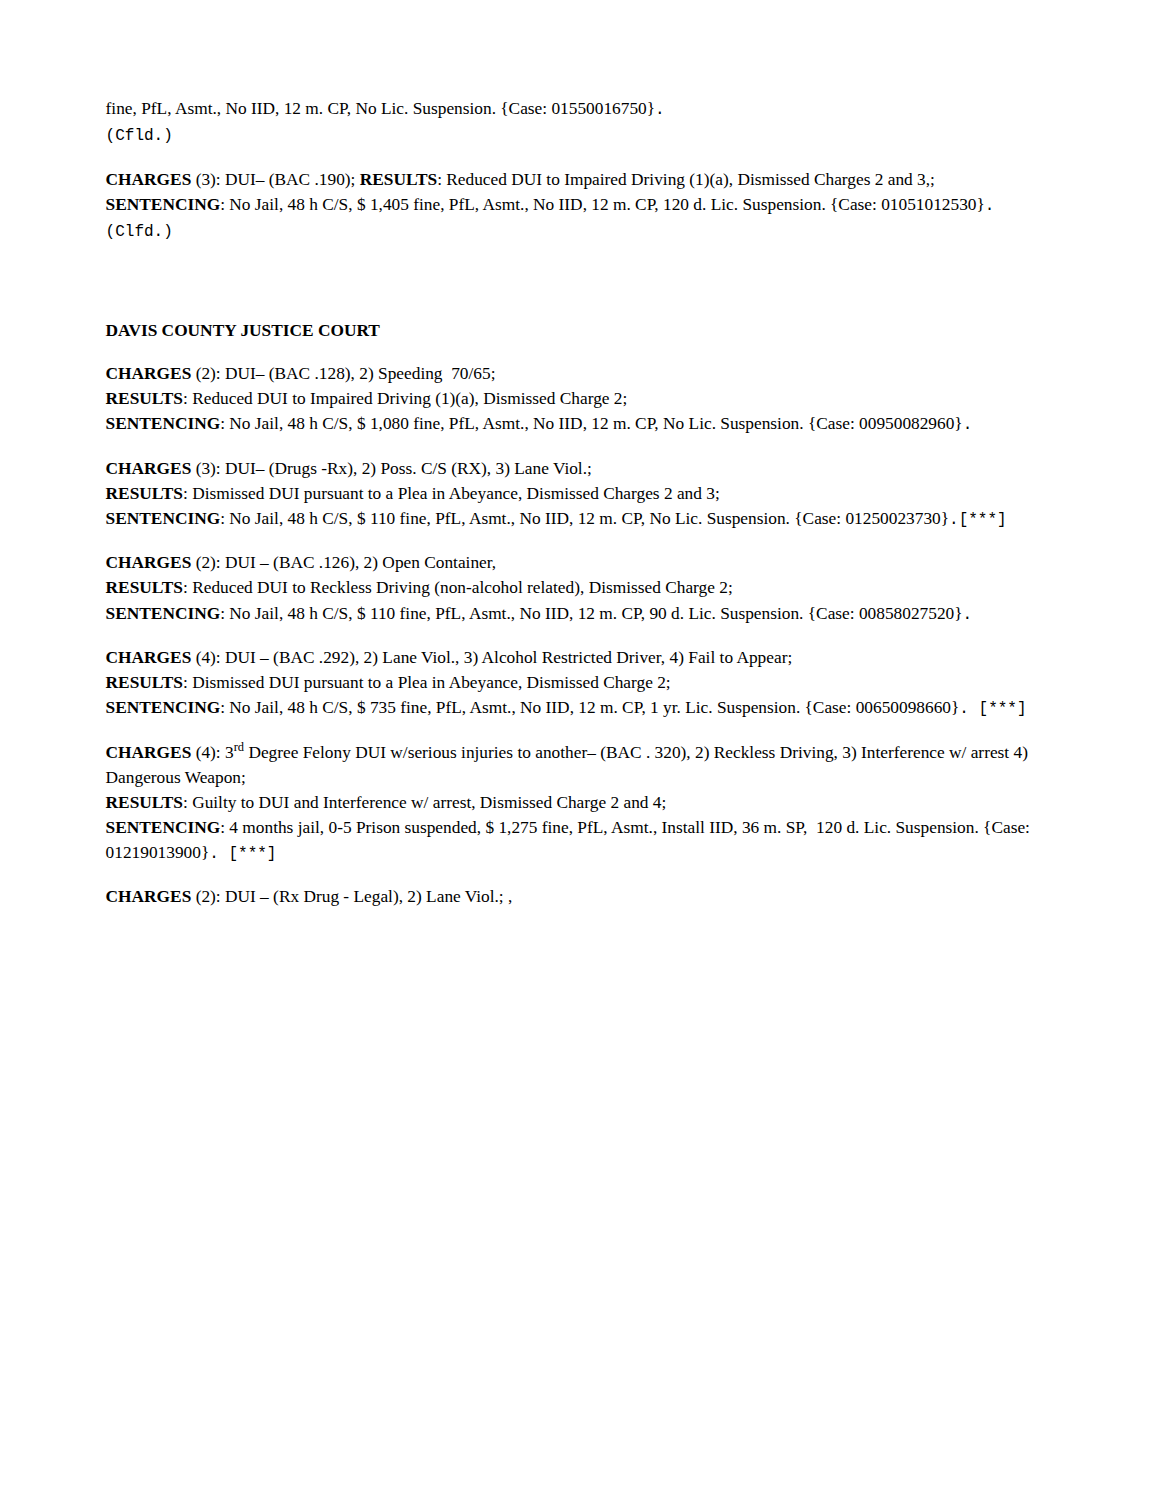fine, PfL, Asmt., No IID, 12 m. CP, No Lic. Suspension. {Case: 01550016750}.
(Cfld.)
CHARGES (3): DUI– (BAC .190); RESULTS: Reduced DUI to Impaired Driving (1)(a), Dismissed Charges 2 and 3,; SENTENCING: No Jail, 48 h C/S, $ 1,405 fine, PfL, Asmt., No IID, 12 m. CP, 120 d. Lic. Suspension. {Case: 01051012530}. (Clfd.)
DAVIS COUNTY JUSTICE COURT
CHARGES (2): DUI– (BAC .128), 2) Speeding 70/65;
RESULTS: Reduced DUI to Impaired Driving (1)(a), Dismissed Charge 2;
SENTENCING: No Jail, 48 h C/S, $ 1,080 fine, PfL, Asmt., No IID, 12 m. CP, No Lic. Suspension. {Case: 00950082960}.
CHARGES (3): DUI– (Drugs -Rx), 2) Poss. C/S (RX), 3) Lane Viol.;
RESULTS: Dismissed DUI pursuant to a Plea in Abeyance, Dismissed Charges 2 and 3;
SENTENCING: No Jail, 48 h C/S, $ 110 fine, PfL, Asmt., No IID, 12 m. CP, No Lic. Suspension. {Case: 01250023730}.[***]
CHARGES (2): DUI – (BAC .126), 2) Open Container,
RESULTS: Reduced DUI to Reckless Driving (non-alcohol related), Dismissed Charge 2;
SENTENCING: No Jail, 48 h C/S, $ 110 fine, PfL, Asmt., No IID, 12 m. CP, 90 d. Lic. Suspension. {Case: 00858027520}.
CHARGES (4): DUI – (BAC .292), 2) Lane Viol., 3) Alcohol Restricted Driver, 4) Fail to Appear;
RESULTS: Dismissed DUI pursuant to a Plea in Abeyance, Dismissed Charge 2;
SENTENCING: No Jail, 48 h C/S, $ 735 fine, PfL, Asmt., No IID, 12 m. CP, 1 yr. Lic. Suspension. {Case: 00650098660}. [***]
CHARGES (4): 3rd Degree Felony DUI w/serious injuries to another– (BAC . 320), 2) Reckless Driving, 3) Interference w/ arrest 4) Dangerous Weapon;
RESULTS: Guilty to DUI and Interference w/ arrest, Dismissed Charge 2 and 4;
SENTENCING: 4 months jail, 0-5 Prison suspended, $ 1,275 fine, PfL, Asmt., Install IID, 36 m. SP, 120 d. Lic. Suspension. {Case: 01219013900}. [***]
CHARGES (2): DUI – (Rx Drug - Legal), 2) Lane Viol.; ,